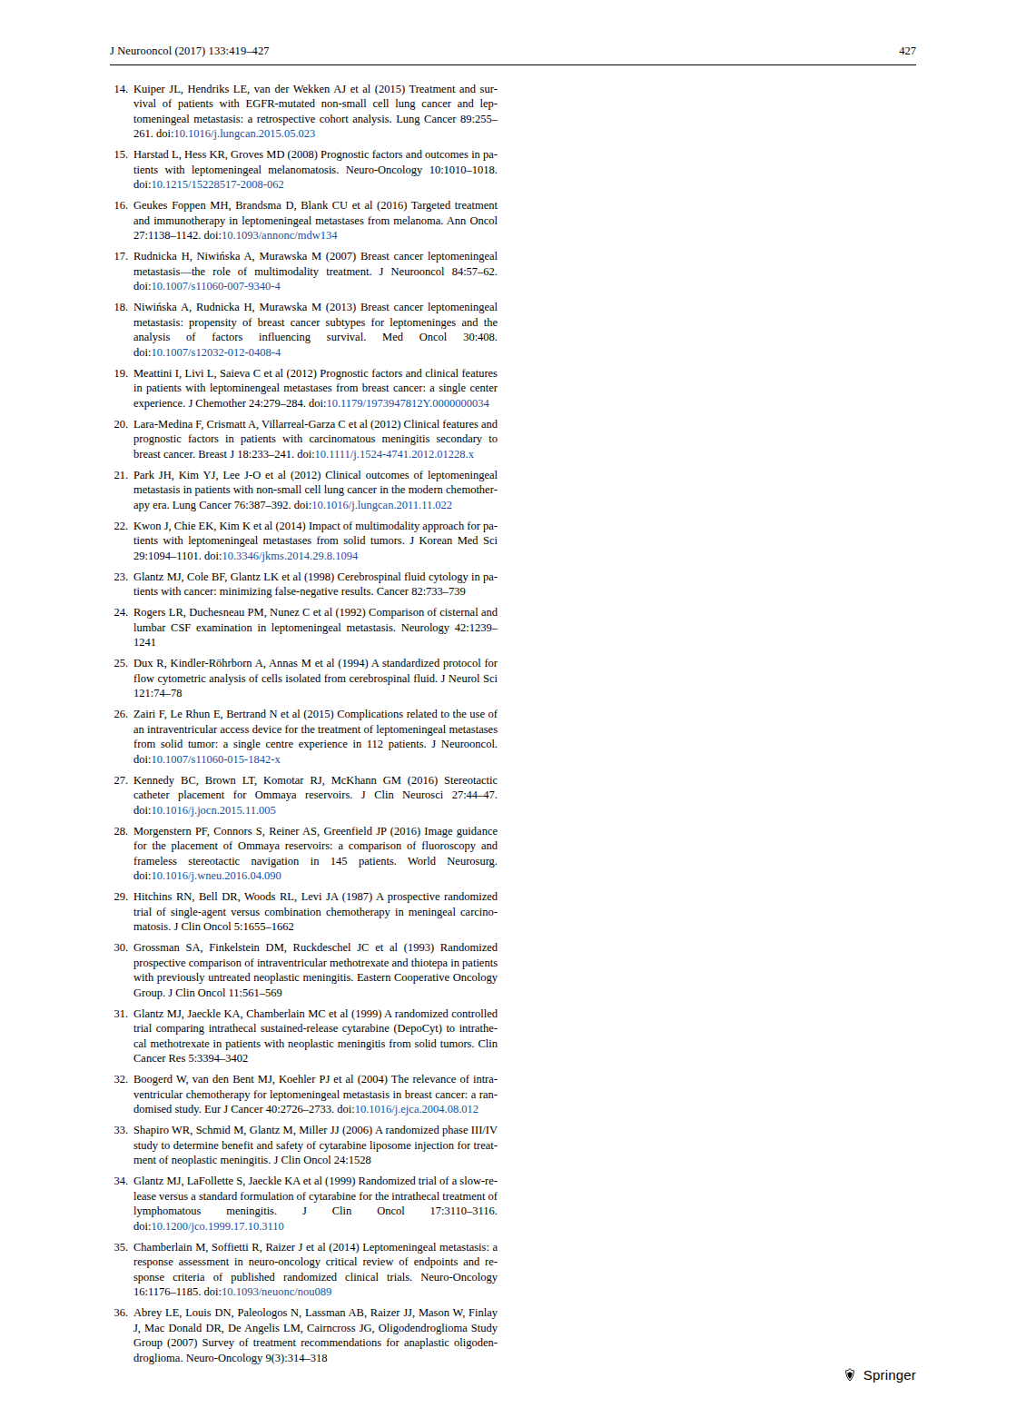J Neurooncol (2017) 133:419–427
427
14. Kuiper JL, Hendriks LE, van der Wekken AJ et al (2015) Treatment and survival of patients with EGFR-mutated non-small cell lung cancer and leptomeningeal metastasis: a retrospective cohort analysis. Lung Cancer 89:255–261. doi:10.1016/j.lungcan.2015.05.023
15. Harstad L, Hess KR, Groves MD (2008) Prognostic factors and outcomes in patients with leptomeningeal melanomatosis. Neuro-Oncology 10:1010–1018. doi:10.1215/15228517-2008-062
16. Geukes Foppen MH, Brandsma D, Blank CU et al (2016) Targeted treatment and immunotherapy in leptomeningeal metastases from melanoma. Ann Oncol 27:1138–1142. doi:10.1093/annonc/mdw134
17. Rudnicka H, Niwińska A, Murawska M (2007) Breast cancer leptomeningeal metastasis—the role of multimodality treatment. J Neurooncol 84:57–62. doi:10.1007/s11060-007-9340-4
18. Niwińska A, Rudnicka H, Murawska M (2013) Breast cancer leptomeningeal metastasis: propensity of breast cancer subtypes for leptomeninges and the analysis of factors influencing survival. Med Oncol 30:408. doi:10.1007/s12032-012-0408-4
19. Meattini I, Livi L, Saieva C et al (2012) Prognostic factors and clinical features in patients with leptominengeal metastases from breast cancer: a single center experience. J Chemother 24:279–284. doi:10.1179/1973947812Y.0000000034
20. Lara-Medina F, Crismatt A, Villarreal-Garza C et al (2012) Clinical features and prognostic factors in patients with carcinomatous meningitis secondary to breast cancer. Breast J 18:233–241. doi:10.1111/j.1524-4741.2012.01228.x
21. Park JH, Kim YJ, Lee J-O et al (2012) Clinical outcomes of leptomeningeal metastasis in patients with non-small cell lung cancer in the modern chemotherapy era. Lung Cancer 76:387–392. doi:10.1016/j.lungcan.2011.11.022
22. Kwon J, Chie EK, Kim K et al (2014) Impact of multimodality approach for patients with leptomeningeal metastases from solid tumors. J Korean Med Sci 29:1094–1101. doi:10.3346/jkms.2014.29.8.1094
23. Glantz MJ, Cole BF, Glantz LK et al (1998) Cerebrospinal fluid cytology in patients with cancer: minimizing false-negative results. Cancer 82:733–739
24. Rogers LR, Duchesneau PM, Nunez C et al (1992) Comparison of cisternal and lumbar CSF examination in leptomeningeal metastasis. Neurology 42:1239–1241
25. Dux R, Kindler-Röhrborn A, Annas M et al (1994) A standardized protocol for flow cytometric analysis of cells isolated from cerebrospinal fluid. J Neurol Sci 121:74–78
26. Zairi F, Le Rhun E, Bertrand N et al (2015) Complications related to the use of an intraventricular access device for the treatment of leptomeningeal metastases from solid tumor: a single centre experience in 112 patients. J Neurooncol. doi:10.1007/s11060-015-1842-x
27. Kennedy BC, Brown LT, Komotar RJ, McKhann GM (2016) Stereotactic catheter placement for Ommaya reservoirs. J Clin Neurosci 27:44–47. doi:10.1016/j.jocn.2015.11.005
28. Morgenstern PF, Connors S, Reiner AS, Greenfield JP (2016) Image guidance for the placement of Ommaya reservoirs: a comparison of fluoroscopy and frameless stereotactic navigation in 145 patients. World Neurosurg. doi:10.1016/j.wneu.2016.04.090
29. Hitchins RN, Bell DR, Woods RL, Levi JA (1987) A prospective randomized trial of single-agent versus combination chemotherapy in meningeal carcinomatosis. J Clin Oncol 5:1655–1662
30. Grossman SA, Finkelstein DM, Ruckdeschel JC et al (1993) Randomized prospective comparison of intraventricular methotrexate and thiotepa in patients with previously untreated neoplastic meningitis. Eastern Cooperative Oncology Group. J Clin Oncol 11:561–569
31. Glantz MJ, Jaeckle KA, Chamberlain MC et al (1999) A randomized controlled trial comparing intrathecal sustained-release cytarabine (DepoCyt) to intrathecal methotrexate in patients with neoplastic meningitis from solid tumors. Clin Cancer Res 5:3394–3402
32. Boogerd W, van den Bent MJ, Koehler PJ et al (2004) The relevance of intraventricular chemotherapy for leptomeningeal metastasis in breast cancer: a randomised study. Eur J Cancer 40:2726–2733. doi:10.1016/j.ejca.2004.08.012
33. Shapiro WR, Schmid M, Glantz M, Miller JJ (2006) A randomized phase III/IV study to determine benefit and safety of cytarabine liposome injection for treatment of neoplastic meningitis. J Clin Oncol 24:1528
34. Glantz MJ, LaFollette S, Jaeckle KA et al (1999) Randomized trial of a slow-release versus a standard formulation of cytarabine for the intrathecal treatment of lymphomatous meningitis. J Clin Oncol 17:3110–3116. doi:10.1200/jco.1999.17.10.3110
35. Chamberlain M, Soffietti R, Raizer J et al (2014) Leptomeningeal metastasis: a response assessment in neuro-oncology critical review of endpoints and response criteria of published randomized clinical trials. Neuro-Oncology 16:1176–1185. doi:10.1093/neuonc/nou089
36. Abrey LE, Louis DN, Paleologos N, Lassman AB, Raizer JJ, Mason W, Finlay J, Mac Donald DR, De Angelis LM, Cairncross JG, Oligodendroglioma Study Group (2007) Survey of treatment recommendations for anaplastic oligodendroglioma. Neuro-Oncology 9(3):314–318
Springer